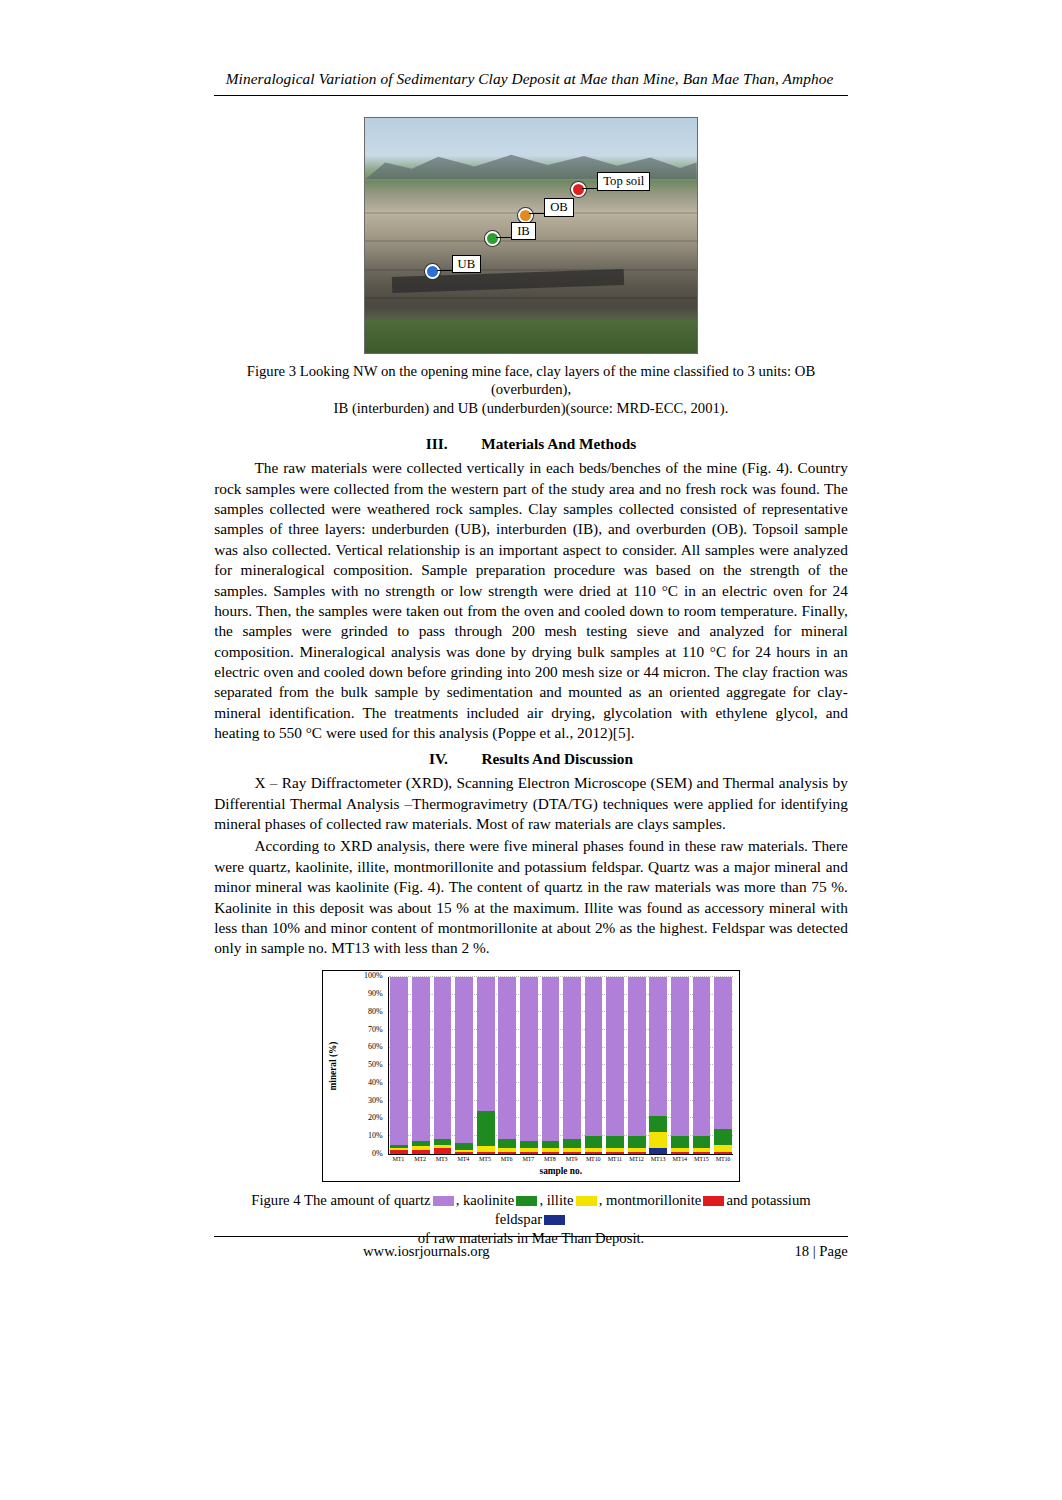Mineralogical Variation of Sedimentary Clay Deposit at Mae than Mine, Ban Mae Than, Amphoe
Top soil
OB
IB
UB
Figure 3 Looking NW on the opening mine face, clay layers of the mine classified to 3 units: OB (overburden),
IB (interburden) and UB (underburden)(source: MRD-ECC, 2001).
III. Materials And Methods
The raw materials were collected vertically in each beds/benches of the mine (Fig. 4). Country rock samples were collected from the western part of the study area and no fresh rock was found. The samples collected were weathered rock samples. Clay samples collected consisted of representative samples of three layers: underburden (UB), interburden (IB), and overburden (OB). Topsoil sample was also collected. Vertical relationship is an important aspect to consider. All samples were analyzed for mineralogical composition. Sample preparation procedure was based on the strength of the samples. Samples with no strength or low strength were dried at 110 °C in an electric oven for 24 hours. Then, the samples were taken out from the oven and cooled down to room temperature. Finally, the samples were grinded to pass through 200 mesh testing sieve and analyzed for mineral composition. Mineralogical analysis was done by drying bulk samples at 110 °C for 24 hours in an electric oven and cooled down before grinding into 200 mesh size or 44 micron. The clay fraction was separated from the bulk sample by sedimentation and mounted as an oriented aggregate for clay-mineral identification. The treatments included air drying, glycolation with ethylene glycol, and heating to 550 °C were used for this analysis (Poppe et al., 2012)[5].
IV. Results And Discussion
X – Ray Diffractometer (XRD), Scanning Electron Microscope (SEM) and Thermal analysis by Differential Thermal Analysis –Thermogravimetry (DTA/TG) techniques were applied for identifying mineral phases of collected raw materials. Most of raw materials are clays samples.
According to XRD analysis, there were five mineral phases found in these raw materials. There were quartz, kaolinite, illite, montmorillonite and potassium feldspar. Quartz was a major mineral and minor mineral was kaolinite (Fig. 4). The content of quartz in the raw materials was more than 75 %. Kaolinite in this deposit was about 15 % at the maximum. Illite was found as accessory mineral with less than 10% and minor content of montmorillonite at about 2% as the highest. Feldspar was detected only in sample no. MT13 with less than 2 %.
mineral (%)
100%
90%
80%
70%
60%
50%
40%
30%
20%
10%
0%
MT1 MT2 MT3 MT4 MT5 MT6 MT7 MT8 MT9 MT10 MT11 MT12 MT13 MT14 MT15 MT16
sample no.
Figure 4 The amount of quartz , kaolinite , illite , montmorillonite and potassium feldspar
of raw materials in Mae Than Deposit.
www.iosrjournals.org
18 | Page